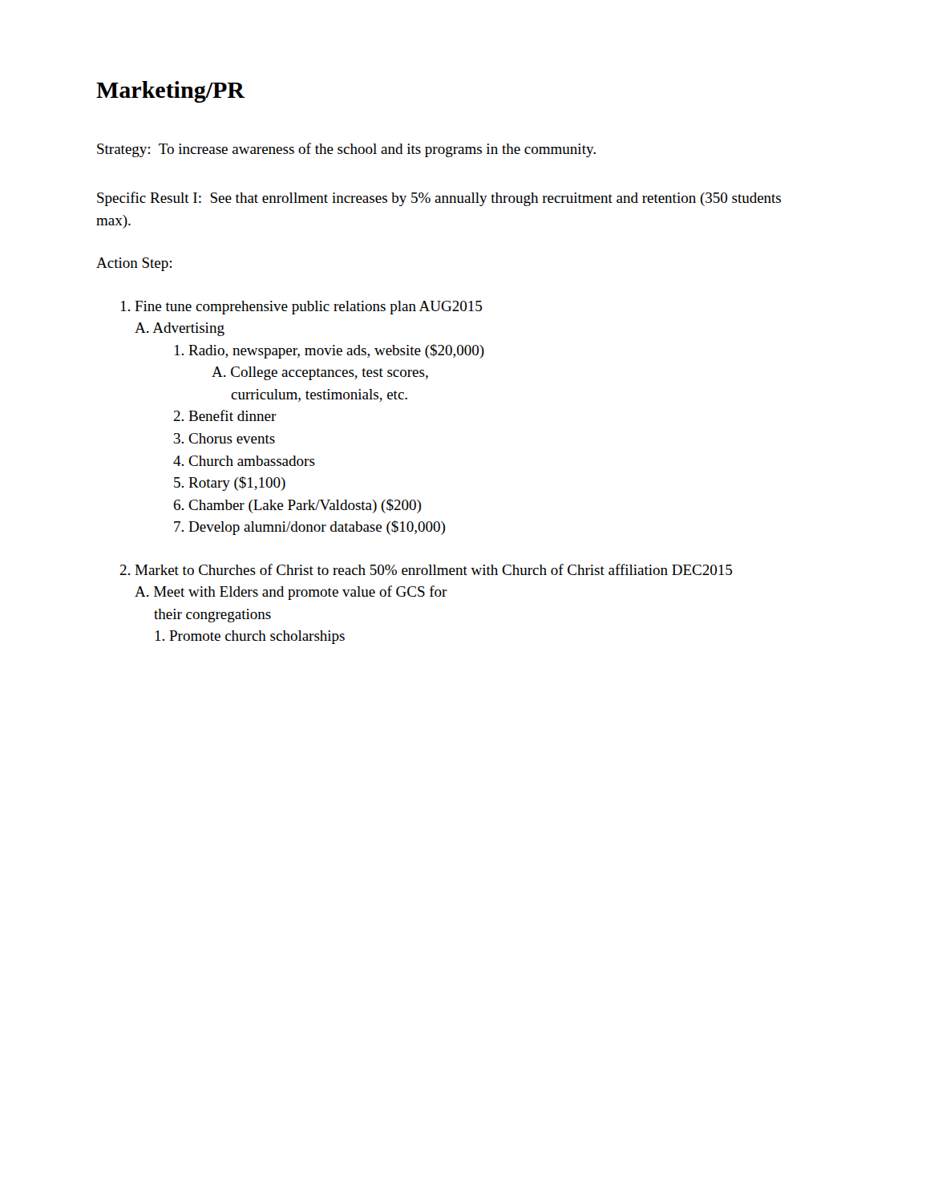Marketing/PR
Strategy: To increase awareness of the school and its programs in the community.
Specific Result I: See that enrollment increases by 5% annually through recruitment and retention (350 students max).
Action Step:
Fine tune comprehensive public relations plan AUG2015
A. Advertising
1. Radio, newspaper, movie ads, website ($20,000)
A. College acceptances, test scores,
curriculum, testimonials, etc.
2. Benefit dinner
3. Chorus events
4. Church ambassadors
5. Rotary ($1,100)
6. Chamber (Lake Park/Valdosta) ($200)
7. Develop alumni/donor database ($10,000)
Market to Churches of Christ to reach 50% enrollment with Church of Christ affiliation DEC2015
A. Meet with Elders and promote value of GCS for
their congregations
1. Promote church scholarships